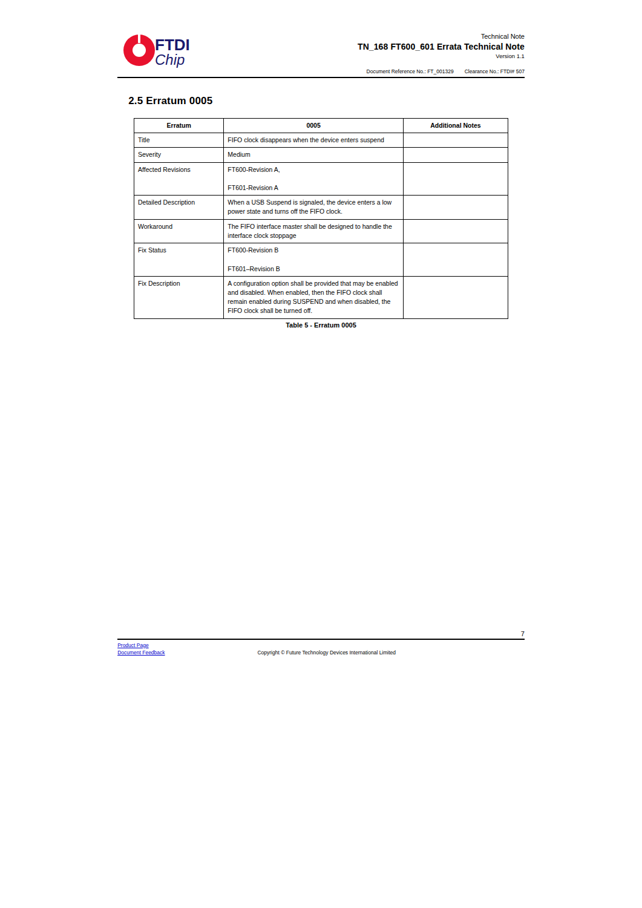FTDI Chip
Technical Note
TN_168 FT600_601 Errata Technical Note
Version 1.1
Document Reference No.: FT_001329 Clearance No.: FTDI# 507
2.5 Erratum 0005
| Erratum | 0005 | Additional Notes |
| --- | --- | --- |
| Title | FIFO clock disappears when the device enters suspend | |
| Severity | Medium | |
| Affected Revisions | FT600-Revision A, FT601-Revision A | |
| Detailed Description | When a USB Suspend is signaled, the device enters a low power state and turns off the FIFO clock. | |
| Workaround | The FIFO interface master shall be designed to handle the interface clock stoppage | |
| Fix Status | FT600-Revision B FT601–Revision B | |
| Fix Description | A configuration option shall be provided that may be enabled and disabled. When enabled, then the FIFO clock shall remain enabled during SUSPEND and when disabled, the FIFO clock shall be turned off. | |
Table 5 - Erratum 0005
7
Product Page Document Feedback
Copyright © Future Technology Devices International Limited